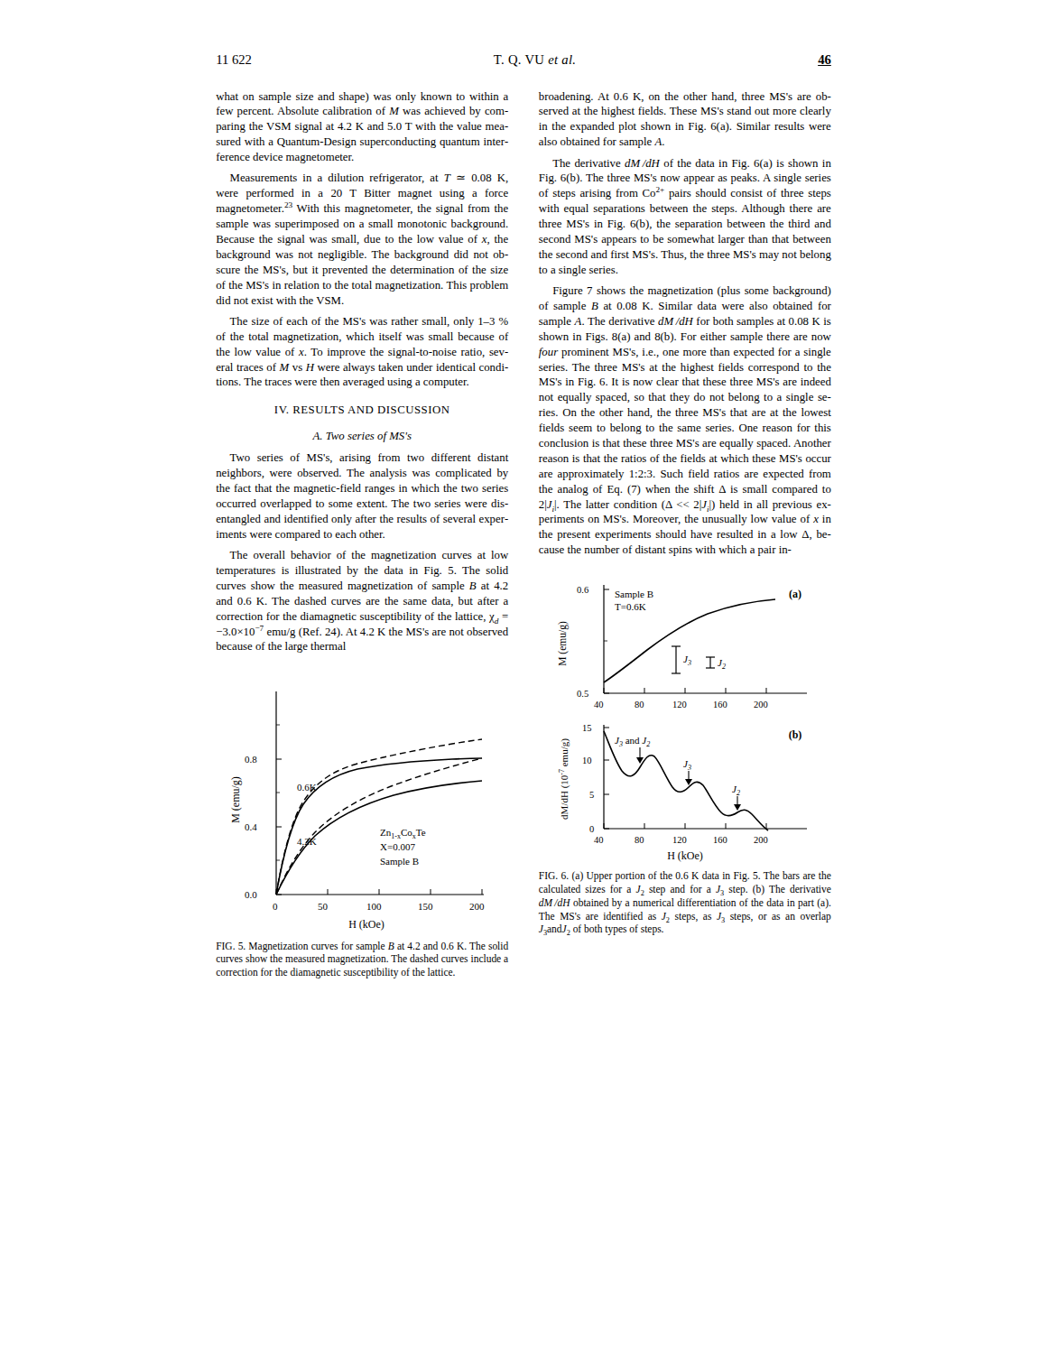11 622
T. Q. VU et al.
46
what on sample size and shape) was only known to within a few percent. Absolute calibration of M was achieved by comparing the VSM signal at 4.2 K and 5.0 T with the value measured with a Quantum-Design superconducting quantum interference device magnetometer.
Measurements in a dilution refrigerator, at T ≃ 0.08 K, were performed in a 20 T Bitter magnet using a force magnetometer.23 With this magnetometer, the signal from the sample was superimposed on a small monotonic background. Because the signal was small, due to the low value of x, the background was not negligible. The background did not obscure the MS's, but it prevented the determination of the size of the MS's in relation to the total magnetization. This problem did not exist with the VSM.
The size of each of the MS's was rather small, only 1–3 % of the total magnetization, which itself was small because of the low value of x. To improve the signal-to-noise ratio, several traces of M vs H were always taken under identical conditions. The traces were then averaged using a computer.
IV. RESULTS AND DISCUSSION
A. Two series of MS's
Two series of MS's, arising from two different distant neighbors, were observed. The analysis was complicated by the fact that the magnetic-field ranges in which the two series occurred overlapped to some extent. The two series were disentangled and identified only after the results of several experiments were compared to each other.
The overall behavior of the magnetization curves at low temperatures is illustrated by the data in Fig. 5. The solid curves show the measured magnetization of sample B at 4.2 and 0.6 K. The dashed curves are the same data, but after a correction for the diamagnetic susceptibility of the lattice, χd = −3.0×10−7 emu/g (Ref. 24). At 4.2 K the MS's are not observed because of the large thermal
0.0 0.4 0.8 0 50 100 150 200 H (kOe) M (emu/g) 0.6K 4.2K Zn1-xCoxTe X=0.007 Sample B
FIG. 5. Magnetization curves for sample B at 4.2 and 0.6 K. The solid curves show the measured magnetization. The dashed curves include a correction for the diamagnetic susceptibility of the lattice.
broadening. At 0.6 K, on the other hand, three MS's are observed at the highest fields. These MS's stand out more clearly in the expanded plot shown in Fig. 6(a). Similar results were also obtained for sample A.
The derivative dM /dH of the data in Fig. 6(a) is shown in Fig. 6(b). The three MS's now appear as peaks. A single series of steps arising from Co2+ pairs should consist of three steps with equal separations between the steps. Although there are three MS's in Fig. 6(b), the separation between the third and second MS's appears to be somewhat larger than that between the second and first MS's. Thus, the three MS's may not belong to a single series.
Figure 7 shows the magnetization (plus some background) of sample B at 0.08 K. Similar data were also obtained for sample A. The derivative dM /dH for both samples at 0.08 K is shown in Figs. 8(a) and 8(b). For either sample there are now four prominent MS's, i.e., one more than expected for a single series. The three MS's at the highest fields correspond to the MS's in Fig. 6. It is now clear that these three MS's are indeed not equally spaced, so that they do not belong to a single series. On the other hand, the three MS's that are at the lowest fields seem to belong to the same series. One reason for this conclusion is that these three MS's are equally spaced. Another reason is that the ratios of the fields at which these MS's occur are approximately 1:2:3. Such field ratios are expected from the analog of Eq. (7) when the shift Δ is small compared to 2|Ji|. The latter condition (Δ << 2|Ji|) held in all previous experiments on MS's. Moreover, the unusually low value of x in the present experiments should have resulted in a low Δ, because the number of distant spins with which a pair in-
0.5 0.6 40 80 120 160 200 M (emu/g) (a) Sample B T=0.6K J3 J2 0 5 10 15 40 80 120 160 200 dM/dH (10-7 emu/g) H (kOe) (b) J3 and J2 J3 J2
FIG. 6. (a) Upper portion of the 0.6 K data in Fig. 5. The bars are the calculated sizes for a J2 step and for a J3 step. (b) The derivative dM /dH obtained by a numerical differentiation of the data in part (a). The MS's are identified as J2 steps, as J3 steps, or as an overlap J3andJ2 of both types of steps.